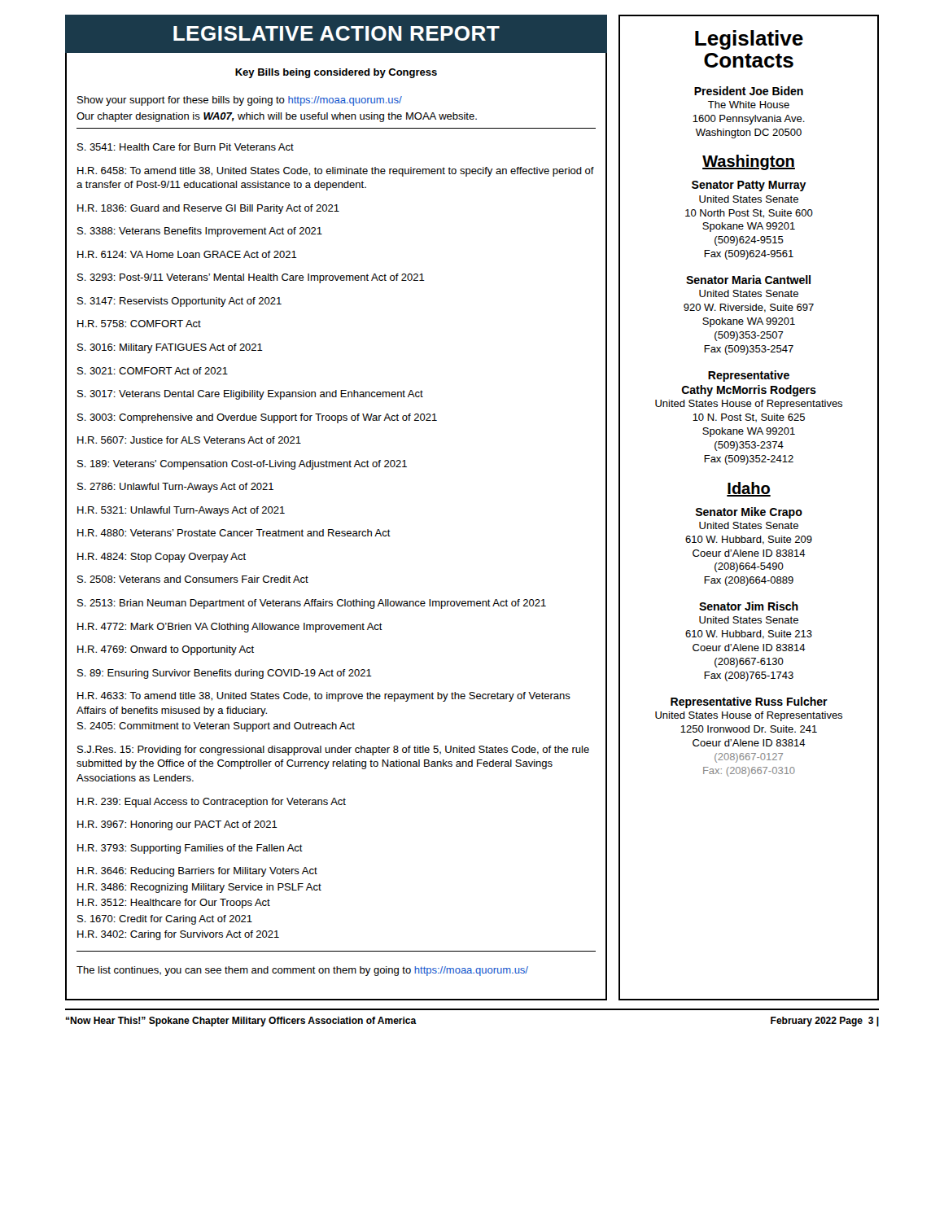LEGISLATIVE ACTION REPORT
Key Bills being considered by Congress
Show your support for these bills by going to https://moaa.quorum.us/
Our chapter designation is WA07, which will be useful when using the MOAA website.
S. 3541: Health Care for Burn Pit Veterans Act
H.R. 6458: To amend title 38, United States Code, to eliminate the requirement to specify an effective period of a transfer of Post-9/11 educational assistance to a dependent.
H.R. 1836: Guard and Reserve GI Bill Parity Act of 2021
S. 3388: Veterans Benefits Improvement Act of 2021
H.R. 6124: VA Home Loan GRACE Act of 2021
S. 3293: Post-9/11 Veterans’ Mental Health Care Improvement Act of 2021
S. 3147: Reservists Opportunity Act of 2021
H.R. 5758: COMFORT Act
S. 3016: Military FATIGUES Act of 2021
S. 3021: COMFORT Act of 2021
S. 3017: Veterans Dental Care Eligibility Expansion and Enhancement Act
S. 3003: Comprehensive and Overdue Support for Troops of War Act of 2021
H.R. 5607: Justice for ALS Veterans Act of 2021
S. 189: Veterans' Compensation Cost-of-Living Adjustment Act of 2021
S. 2786: Unlawful Turn-Aways Act of 2021
H.R. 5321: Unlawful Turn-Aways Act of 2021
H.R. 4880: Veterans’ Prostate Cancer Treatment and Research Act
H.R. 4824: Stop Copay Overpay Act
S. 2508: Veterans and Consumers Fair Credit Act
S. 2513: Brian Neuman Department of Veterans Affairs Clothing Allowance Improvement Act of 2021
H.R. 4772: Mark O’Brien VA Clothing Allowance Improvement Act
H.R. 4769: Onward to Opportunity Act
S. 89: Ensuring Survivor Benefits during COVID-19 Act of 2021
H.R. 4633: To amend title 38, United States Code, to improve the repayment by the Secretary of Veterans Affairs of benefits misused by a fiduciary.
S. 2405: Commitment to Veteran Support and Outreach Act
S.J.Res. 15: Providing for congressional disapproval under chapter 8 of title 5, United States Code, of the rule submitted by the Office of the Comptroller of Currency relating to National Banks and Federal Savings Associations as Lenders.
H.R. 239: Equal Access to Contraception for Veterans Act
H.R. 3967: Honoring our PACT Act of 2021
H.R. 3793: Supporting Families of the Fallen Act
H.R. 3646: Reducing Barriers for Military Voters Act
H.R. 3486: Recognizing Military Service in PSLF Act
H.R. 3512: Healthcare for Our Troops Act
S. 1670: Credit for Caring Act of 2021
H.R. 3402: Caring for Survivors Act of 2021
The list continues, you can see them and comment on them by going to https://moaa.quorum.us/
Legislative
Contacts
President Joe Biden
The White House
1600 Pennsylvania Ave.
Washington DC 20500
Washington
Senator Patty Murray
United States Senate
10 North Post St, Suite 600
Spokane WA 99201
(509)624-9515
Fax (509)624-9561
Senator Maria Cantwell
United States Senate
920 W. Riverside, Suite 697
Spokane WA 99201
(509)353-2507
Fax (509)353-2547
Representative
Cathy McMorris Rodgers
United States House of Representatives
10 N. Post St, Suite 625
Spokane WA 99201
(509)353-2374
Fax (509)352-2412
Idaho
Senator Mike Crapo
United States Senate
610 W. Hubbard, Suite 209
Coeur d’Alene ID 83814
(208)664-5490
Fax (208)664-0889
Senator Jim Risch
United States Senate
610 W. Hubbard, Suite 213
Coeur d’Alene ID 83814
(208)667-6130
Fax (208)765-1743
Representative Russ Fulcher
United States House of Representatives
1250 Ironwood Dr. Suite. 241
Coeur d’Alene ID 83814
(208)667-0127
Fax: (208)667-0310
“Now Hear This!” Spokane Chapter Military Officers Association of America
February 2022 Page 3 |